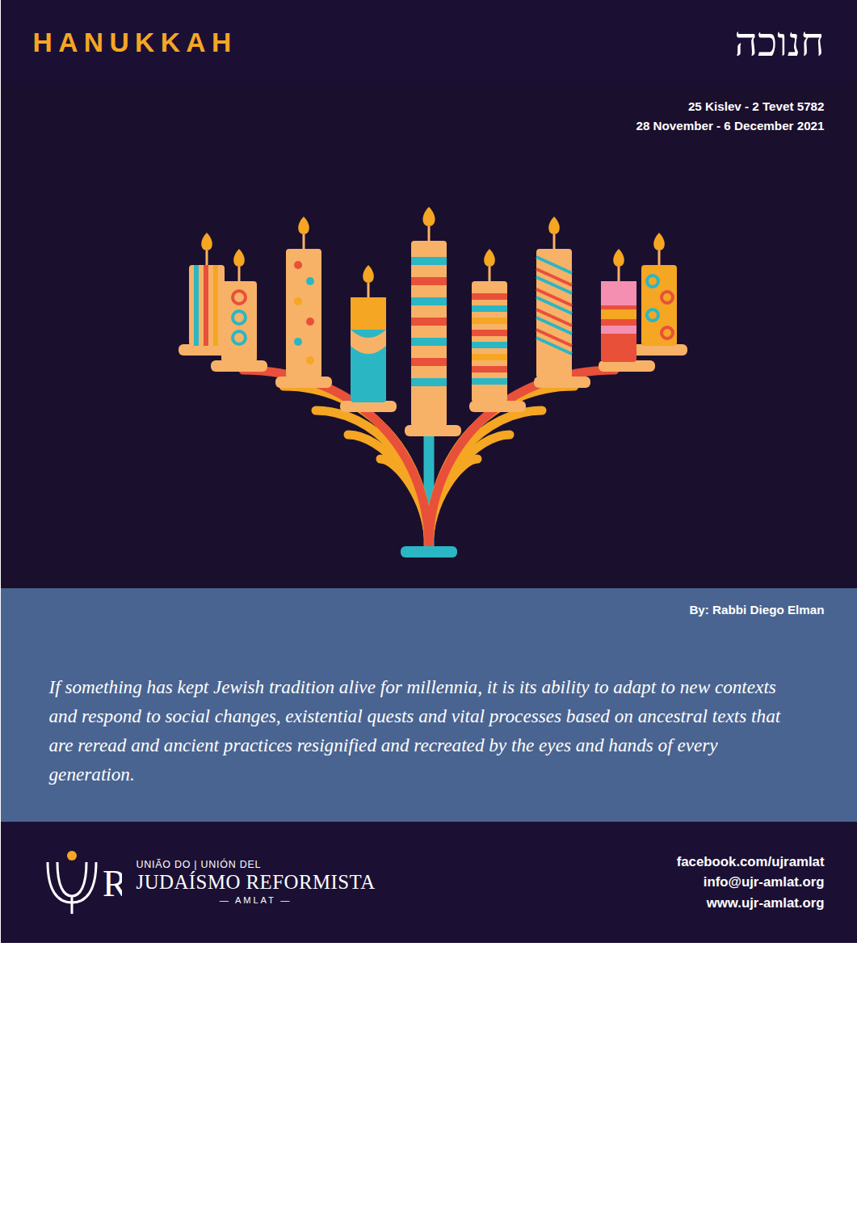HANUKKAH
חנוכה
25 Kislev - 2 Tevet 5782
28 November - 6 December 2021
By: Rabbi Diego Elman
If something has kept Jewish tradition alive for millennia, it is its ability to adapt to new contexts and respond to social changes, existential quests and vital processes based on ancestral texts that are reread and ancient practices resignified and recreated by the eyes and hands of every generation.
R
UNIÃO DO | UNIÓN DEL
JUDAÍSMO REFORMISTA
— AMLAT —
facebook.com/ujramlat
info@ujr-amlat.org
www.ujr-amlat.org